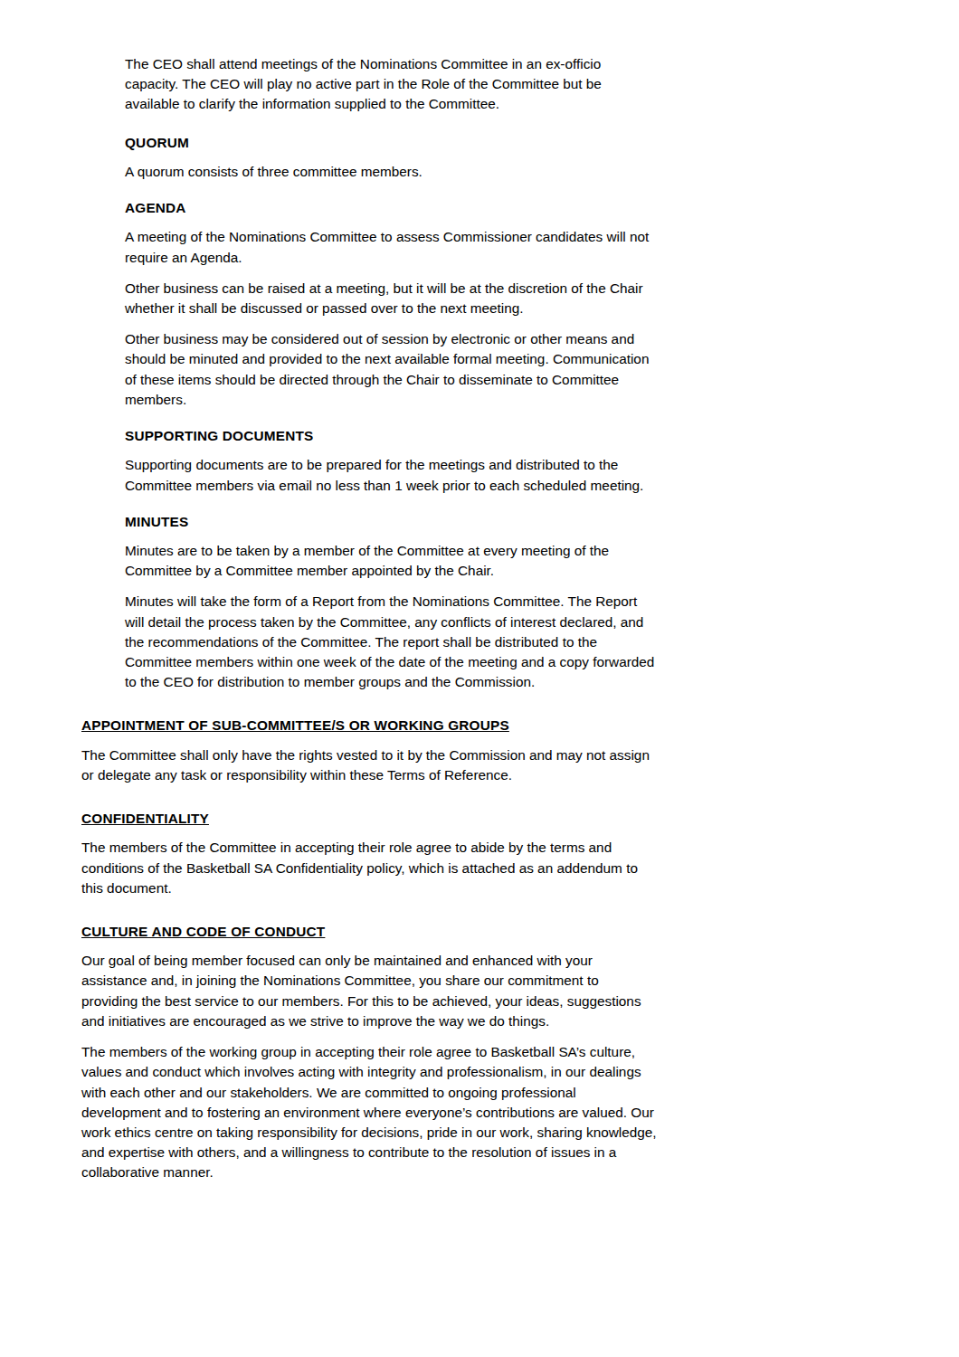The CEO shall attend meetings of the Nominations Committee in an ex-officio capacity. The CEO will play no active part in the Role of the Committee but be available to clarify the information supplied to the Committee.
QUORUM
A quorum consists of three committee members.
AGENDA
A meeting of the Nominations Committee to assess Commissioner candidates will not require an Agenda.
Other business can be raised at a meeting, but it will be at the discretion of the Chair whether it shall be discussed or passed over to the next meeting.
Other business may be considered out of session by electronic or other means and should be minuted and provided to the next available formal meeting. Communication of these items should be directed through the Chair to disseminate to Committee members.
SUPPORTING DOCUMENTS
Supporting documents are to be prepared for the meetings and distributed to the Committee members via email no less than 1 week prior to each scheduled meeting.
MINUTES
Minutes are to be taken by a member of the Committee at every meeting of the Committee by a Committee member appointed by the Chair.
Minutes will take the form of a Report from the Nominations Committee. The Report will detail the process taken by the Committee, any conflicts of interest declared, and the recommendations of the Committee. The report shall be distributed to the Committee members within one week of the date of the meeting and a copy forwarded to the CEO for distribution to member groups and the Commission.
APPOINTMENT OF SUB-COMMITTEE/S OR WORKING GROUPS
The Committee shall only have the rights vested to it by the Commission and may not assign or delegate any task or responsibility within these Terms of Reference.
CONFIDENTIALITY
The members of the Committee in accepting their role agree to abide by the terms and conditions of the Basketball SA Confidentiality policy, which is attached as an addendum to this document.
CULTURE AND CODE OF CONDUCT
Our goal of being member focused can only be maintained and enhanced with your assistance and, in joining the Nominations Committee, you share our commitment to providing the best service to our members. For this to be achieved, your ideas, suggestions and initiatives are encouraged as we strive to improve the way we do things.
The members of the working group in accepting their role agree to Basketball SA’s culture, values and conduct which involves acting with integrity and professionalism, in our dealings with each other and our stakeholders. We are committed to ongoing professional development and to fostering an environment where everyone’s contributions are valued. Our work ethics centre on taking responsibility for decisions, pride in our work, sharing knowledge, and expertise with others, and a willingness to contribute to the resolution of issues in a collaborative manner.